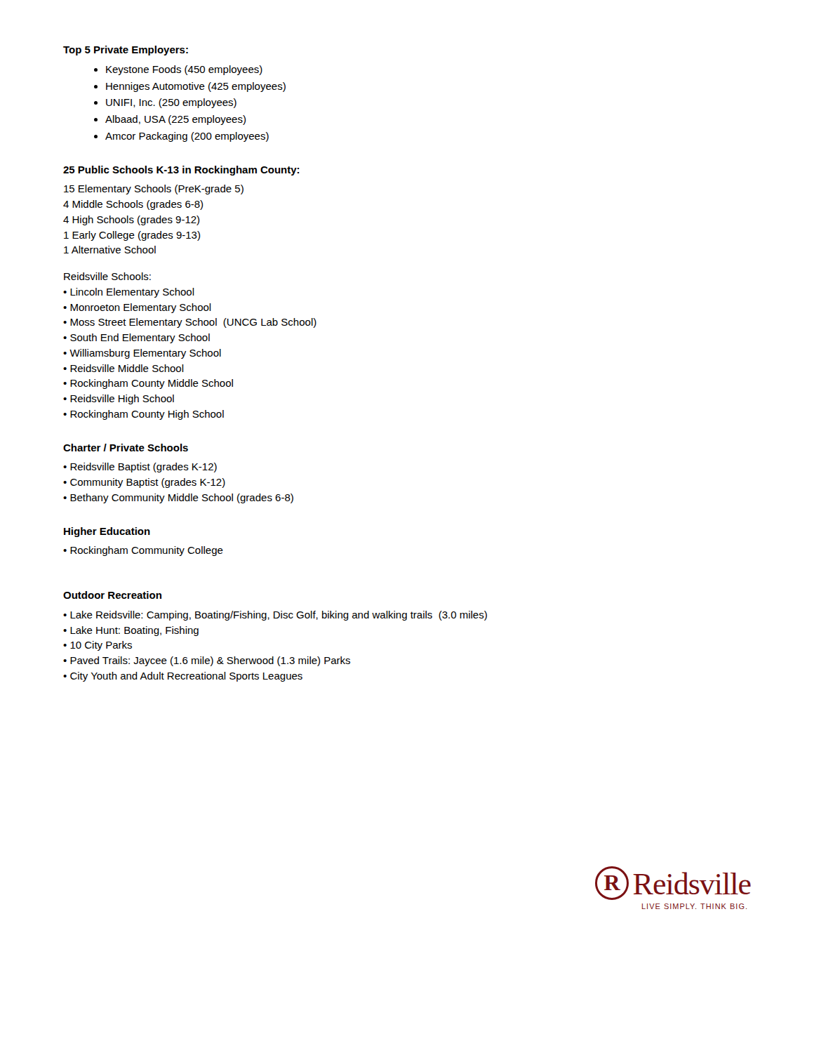Top 5 Private Employers:
Keystone Foods (450 employees)
Henniges Automotive (425 employees)
UNIFI, Inc. (250 employees)
Albaad, USA (225 employees)
Amcor Packaging (200 employees)
25 Public Schools K-13 in Rockingham County:
15 Elementary Schools (PreK-grade 5)
4 Middle Schools (grades 6-8)
4 High Schools (grades 9-12)
1 Early College (grades 9-13)
1 Alternative School
Reidsville Schools:
• Lincoln Elementary School
• Monroeton Elementary School
• Moss Street Elementary School (UNCG Lab School)
• South End Elementary School
• Williamsburg Elementary School
• Reidsville Middle School
• Rockingham County Middle School
• Reidsville High School
• Rockingham County High School
Charter / Private Schools
• Reidsville Baptist (grades K-12)
• Community Baptist (grades K-12)
• Bethany Community Middle School (grades 6-8)
Higher Education
• Rockingham Community College
Outdoor Recreation
• Lake Reidsville: Camping, Boating/Fishing, Disc Golf, biking and walking trails (3.0 miles)
• Lake Hunt: Boating, Fishing
• 10 City Parks
• Paved Trails: Jaycee (1.6 mile) & Sherwood (1.3 mile) Parks
• City Youth and Adult Recreational Sports Leagues
RReidsville
LIVE SIMPLY. THINK BIG.